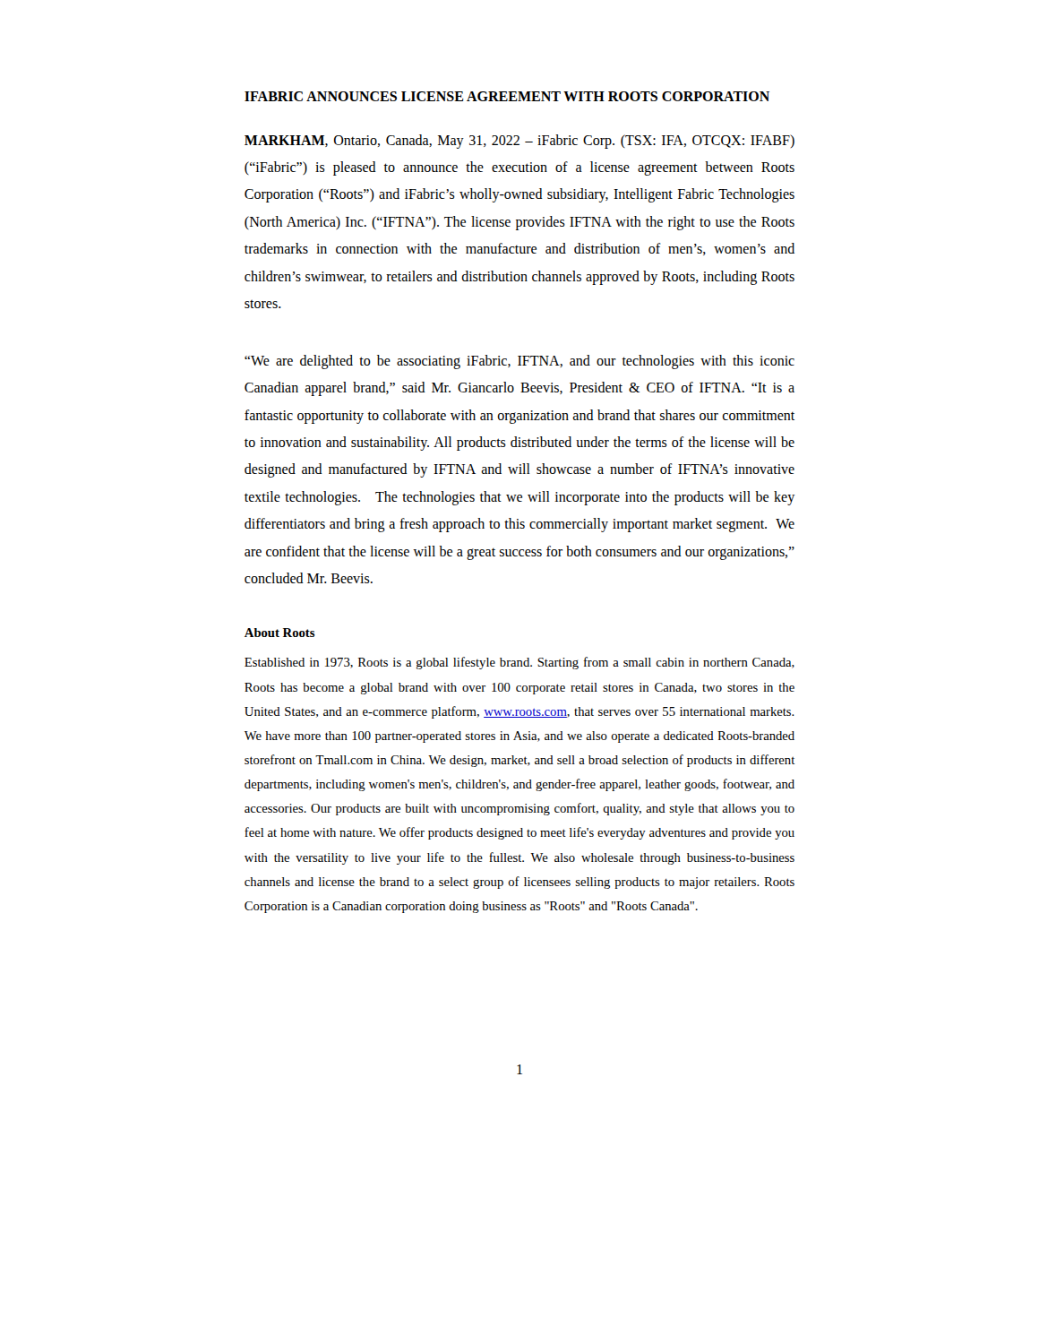IFABRIC ANNOUNCES LICENSE AGREEMENT WITH ROOTS CORPORATION
MARKHAM, Ontario, Canada, May 31, 2022 – iFabric Corp. (TSX: IFA, OTCQX: IFABF) (“iFabric”) is pleased to announce the execution of a license agreement between Roots Corporation (“Roots”) and iFabric’s wholly-owned subsidiary, Intelligent Fabric Technologies (North America) Inc. (“IFTNA”). The license provides IFTNA with the right to use the Roots trademarks in connection with the manufacture and distribution of men’s, women’s and children’s swimwear, to retailers and distribution channels approved by Roots, including Roots stores.
“We are delighted to be associating iFabric, IFTNA, and our technologies with this iconic Canadian apparel brand,” said Mr. Giancarlo Beevis, President & CEO of IFTNA. “It is a fantastic opportunity to collaborate with an organization and brand that shares our commitment to innovation and sustainability. All products distributed under the terms of the license will be designed and manufactured by IFTNA and will showcase a number of IFTNA’s innovative textile technologies. The technologies that we will incorporate into the products will be key differentiators and bring a fresh approach to this commercially important market segment. We are confident that the license will be a great success for both consumers and our organizations,” concluded Mr. Beevis.
About Roots
Established in 1973, Roots is a global lifestyle brand. Starting from a small cabin in northern Canada, Roots has become a global brand with over 100 corporate retail stores in Canada, two stores in the United States, and an e-commerce platform, www.roots.com, that serves over 55 international markets. We have more than 100 partner-operated stores in Asia, and we also operate a dedicated Roots-branded storefront on Tmall.com in China. We design, market, and sell a broad selection of products in different departments, including women's men's, children's, and gender-free apparel, leather goods, footwear, and accessories. Our products are built with uncompromising comfort, quality, and style that allows you to feel at home with nature. We offer products designed to meet life's everyday adventures and provide you with the versatility to live your life to the fullest. We also wholesale through business-to-business channels and license the brand to a select group of licensees selling products to major retailers. Roots Corporation is a Canadian corporation doing business as "Roots" and "Roots Canada".
1